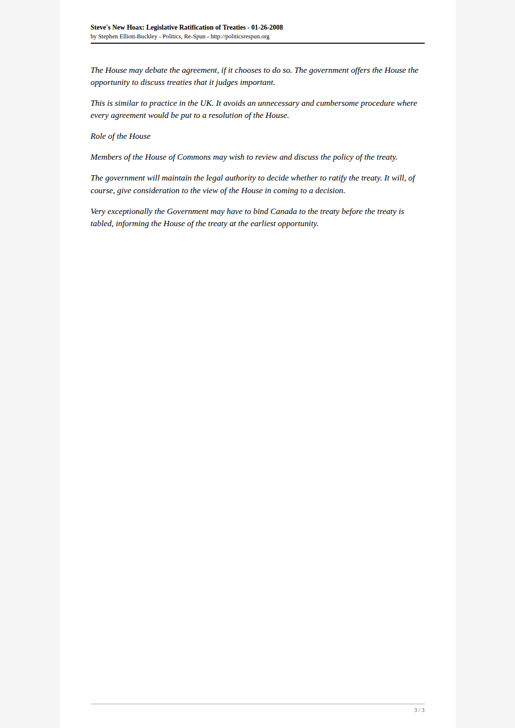Steve's New Hoax: Legislative Ratification of Treaties - 01-26-2008
by Stephen Elliott-Buckley - Politics, Re-Spun - http://politicsrespun.org
The House may debate the agreement, if it chooses to do so. The government offers the House the opportunity to discuss treaties that it judges important.
This is similar to practice in the UK. It avoids an unnecessary and cumbersome procedure where every agreement would be put to a resolution of the House.
Role of the House
Members of the House of Commons may wish to review and discuss the policy of the treaty.
The government will maintain the legal authority to decide whether to ratify the treaty. It will, of course, give consideration to the view of the House in coming to a decision.
Very exceptionally the Government may have to bind Canada to the treaty before the treaty is tabled, informing the House of the treaty at the earliest opportunity.
3 / 3